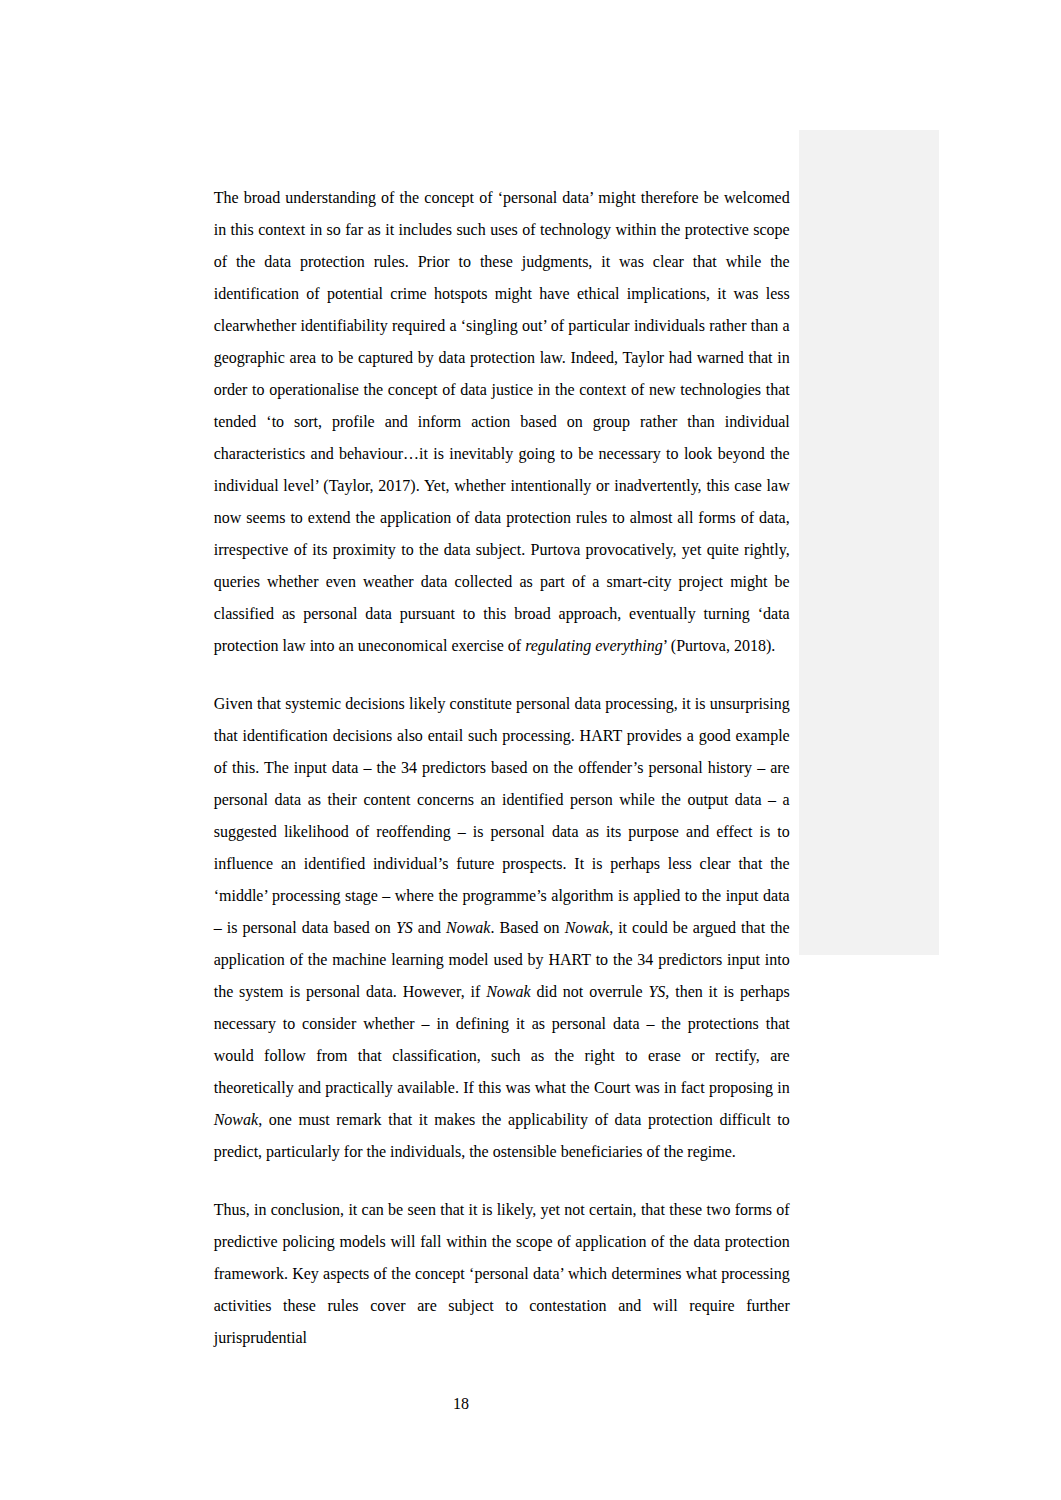The broad understanding of the concept of ‘personal data’ might therefore be welcomed in this context in so far as it includes such uses of technology within the protective scope of the data protection rules. Prior to these judgments, it was clear that while the identification of potential crime hotspots might have ethical implications, it was less clearwhether identifiability required a ‘singling out’ of particular individuals rather than a geographic area to be captured by data protection law. Indeed, Taylor had warned that in order to operationalise the concept of data justice in the context of new technologies that tended ‘to sort, profile and inform action based on group rather than individual characteristics and behaviour…it is inevitably going to be necessary to look beyond the individual level’ (Taylor, 2017). Yet, whether intentionally or inadvertently, this case law now seems to extend the application of data protection rules to almost all forms of data, irrespective of its proximity to the data subject. Purtova provocatively, yet quite rightly, queries whether even weather data collected as part of a smart-city project might be classified as personal data pursuant to this broad approach, eventually turning ‘data protection law into an uneconomical exercise of regulating everything’ (Purtova, 2018).
Given that systemic decisions likely constitute personal data processing, it is unsurprising that identification decisions also entail such processing. HART provides a good example of this. The input data – the 34 predictors based on the offender’s personal history – are personal data as their content concerns an identified person while the output data – a suggested likelihood of reoffending – is personal data as its purpose and effect is to influence an identified individual’s future prospects. It is perhaps less clear that the ‘middle’ processing stage – where the programme’s algorithm is applied to the input data – is personal data based on YS and Nowak. Based on Nowak, it could be argued that the application of the machine learning model used by HART to the 34 predictors input into the system is personal data. However, if Nowak did not overrule YS, then it is perhaps necessary to consider whether – in defining it as personal data – the protections that would follow from that classification, such as the right to erase or rectify, are theoretically and practically available. If this was what the Court was in fact proposing in Nowak, one must remark that it makes the applicability of data protection difficult to predict, particularly for the individuals, the ostensible beneficiaries of the regime.
Thus, in conclusion, it can be seen that it is likely, yet not certain, that these two forms of predictive policing models will fall within the scope of application of the data protection framework. Key aspects of the concept ‘personal data’ which determines what processing activities these rules cover are subject to contestation and will require further jurisprudential
18